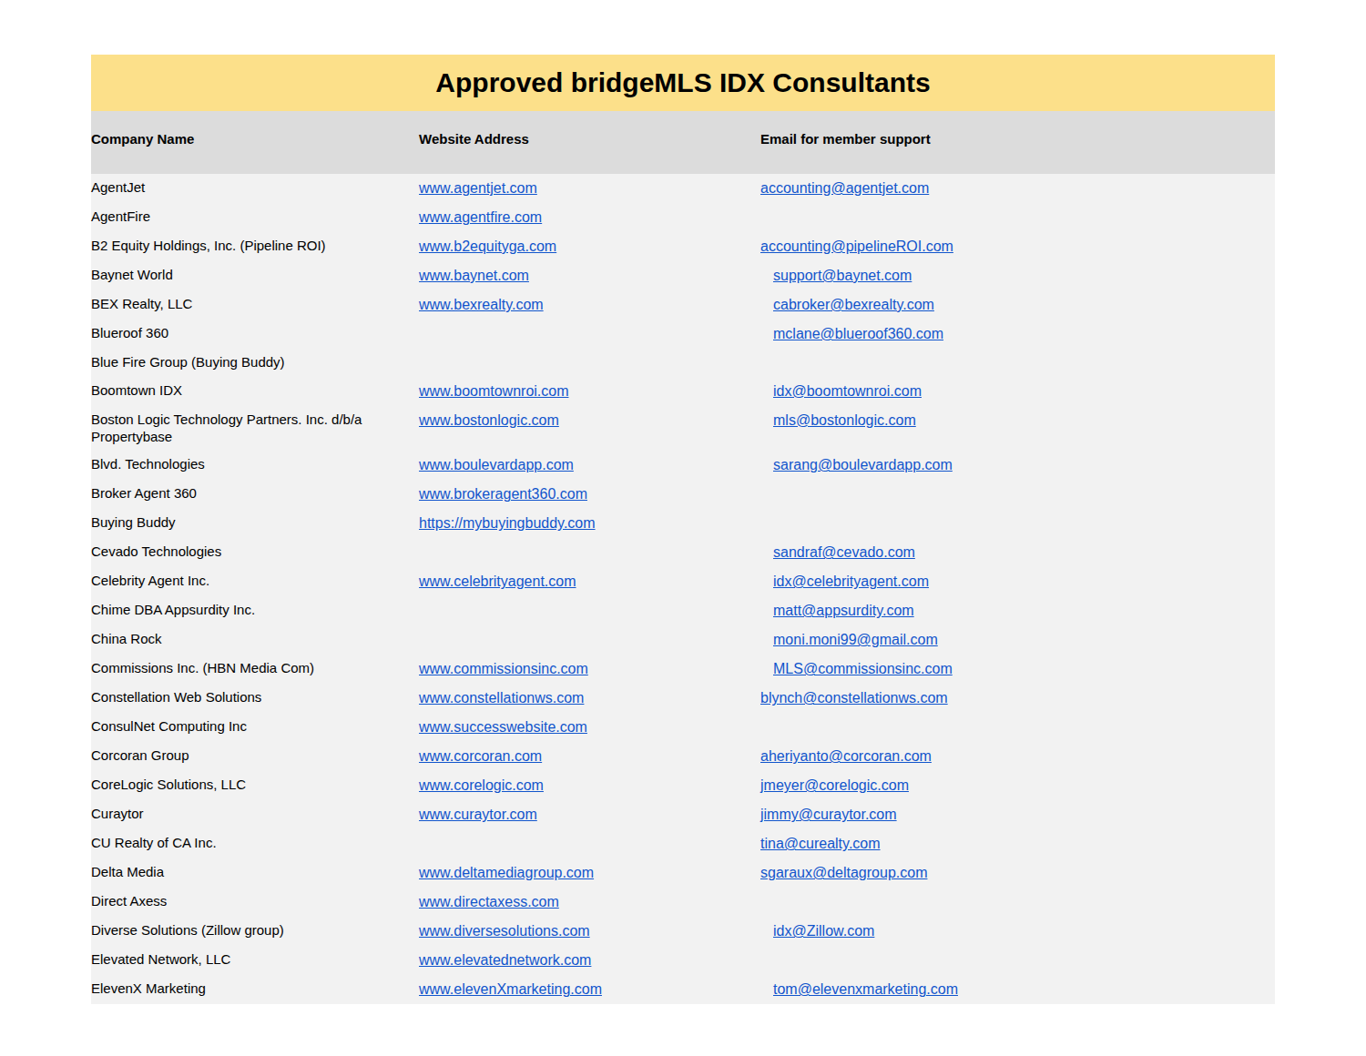Approved bridgeMLS IDX Consultants
| Company Name | Website Address | Email for member support |
| --- | --- | --- |
| AgentJet | www.agentjet.com | accounting@agentjet.com |
| AgentFire | www.agentfire.com | |
| B2 Equity Holdings, Inc. (Pipeline ROI) | www.b2equityga.com | accounting@pipelineROI.com |
| Baynet World | www.baynet.com | support@baynet.com |
| BEX Realty, LLC | www.bexrealty.com | cabroker@bexrealty.com |
| Blueroof 360 | | mclane@blueroof360.com |
| Blue Fire Group (Buying Buddy) | | |
| Boomtown IDX | www.boomtownroi.com | idx@boomtownroi.com |
| Boston Logic Technology Partners. Inc. d/b/a Propertybase | www.bostonlogic.com | mls@bostonlogic.com |
| Blvd. Technologies | www.boulevardapp.com | sarang@boulevardapp.com |
| Broker Agent 360 | www.brokeragent360.com | |
| Buying Buddy | https://mybuyingbuddy.com | |
| Cevado Technologies | | sandraf@cevado.com |
| Celebrity Agent Inc. | www.celebrityagent.com | idx@celebrityagent.com |
| Chime DBA Appsurdity Inc. | | matt@appsurdity.com |
| China Rock | | moni.moni99@gmail.com |
| Commissions Inc. (HBN Media Com) | www.commissionsinc.com | MLS@commissionsinc.com |
| Constellation Web Solutions | www.constellationws.com | blynch@constellationws.com |
| ConsulNet Computing Inc | www.successwebsite.com | |
| Corcoran Group | www.corcoran.com | aheriyanto@corcoran.com |
| CoreLogic Solutions, LLC | www.corelogic.com | jmeyer@corelogic.com |
| Curaytor | www.curaytor.com | jimmy@curaytor.com |
| CU Realty of CA Inc. | | tina@curealty.com |
| Delta Media | www.deltamediagroup.com | sgaraux@deltagroup.com |
| Direct Axess | www.directaxess.com | |
| Diverse Solutions (Zillow group) | www.diversesolutions.com | idx@Zillow.com |
| Elevated Network, LLC | www.elevatednetwork.com | |
| ElevenX Marketing | www.elevenXmarketing.com | tom@elevenxmarketing.com |